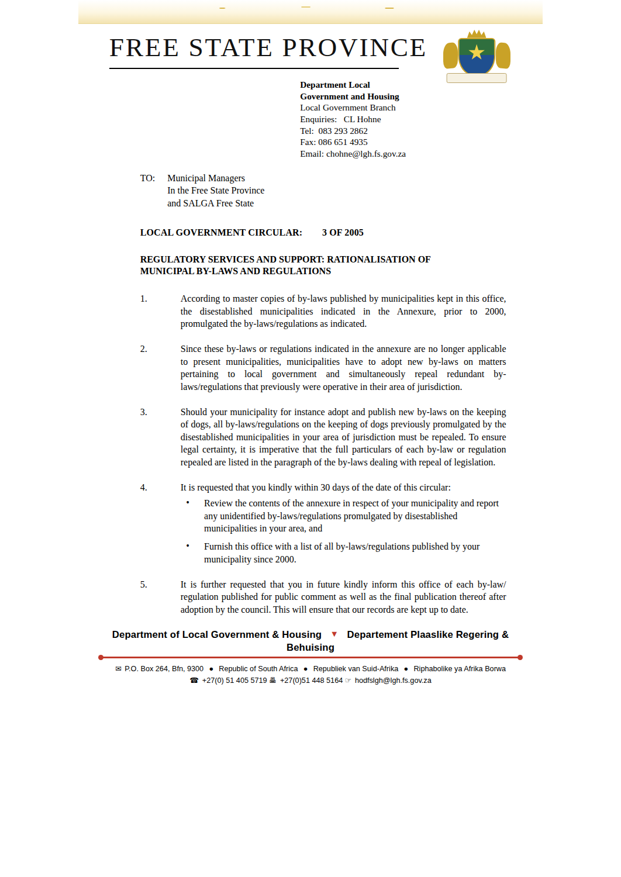FREE STATE PROVINCE
Department Local
Government and Housing
Local Government Branch
Enquiries: CL Hohne
Tel: 083 293 2862
Fax: 086 651 4935
Email: chohne@lgh.fs.gov.za
| TO: | Municipal Managers |
| | In the Free State Province |
| | and SALGA Free State |
LOCAL GOVERNMENT CIRCULAR:3 OF 2005
REGULATORY SERVICES AND SUPPORT: RATIONALISATION OF MUNICIPAL BY-LAWS AND REGULATIONS
According to master copies of by-laws published by municipalities kept in this office, the disestablished municipalities indicated in the Annexure, prior to 2000, promulgated the by-laws/regulations as indicated.
Since these by-laws or regulations indicated in the annexure are no longer applicable to present municipalities, municipalities have to adopt new by-laws on matters pertaining to local government and simultaneously repeal redundant by-laws/regulations that previously were operative in their area of jurisdiction.
Should your municipality for instance adopt and publish new by-laws on the keeping of dogs, all by-laws/regulations on the keeping of dogs previously promulgated by the disestablished municipalities in your area of jurisdiction must be repealed. To ensure legal certainty, it is imperative that the full particulars of each by-law or regulation repealed are listed in the paragraph of the by-laws dealing with repeal of legislation.
It is requested that you kindly within 30 days of the date of this circular:
Review the contents of the annexure in respect of your municipality and report any unidentified by-laws/regulations promulgated by disestablished municipalities in your area, and
Furnish this office with a list of all by-laws/regulations published by your municipality since 2000.
It is further requested that you in future kindly inform this office of each by-law/ regulation published for public comment as well as the final publication thereof after adoption by the council. This will ensure that our records are kept up to date.
Department of Local Government & Housing ▼ Departement Plaaslike Regering & Behuising
✉P.O. Box 264, Bfn, 9300 ● Republic of South Africa ● Republiek van Suid-Afrika ● Riphabolike ya Afrika Borwa
☎+27(0) 51 405 5719 🖶+27(0)51 448 5164 ☞hodfslgh@lgh.fs.gov.za